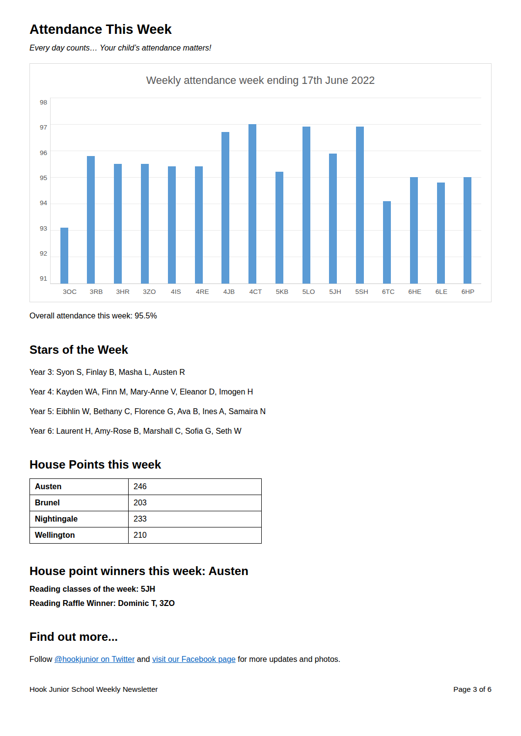Attendance This Week
Every day counts… Your child’s attendance matters!
Weekly attendance week ending 17th June 2022
98 97 96 95 94 93 92 91
3OC 3RB 3HR 3ZO 4IS 4RE 4JB 4CT 5KB 5LO 5JH 5SH 6TC 6HE 6LE 6HP
Overall attendance this week: 95.5%
Stars of the Week
Year 3: Syon S, Finlay B, Masha L, Austen R
Year 4: Kayden WA, Finn M, Mary-Anne V, Eleanor D, Imogen H
Year 5: Eibhlin W, Bethany C, Florence G, Ava B, Ines A, Samaira N
Year 6: Laurent H, Amy-Rose B, Marshall C, Sofia G, Seth W
House Points this week
| Austen | 246 |
| Brunel | 203 |
| Nightingale | 233 |
| Wellington | 210 |
House point winners this week: Austen
Reading classes of the week: 5JH
Reading Raffle Winner: Dominic T, 3ZO
Find out more...
Follow @hookjunior on Twitter and visit our Facebook page for more updates and photos.
Hook Junior School Weekly Newsletter Page 3 of 6